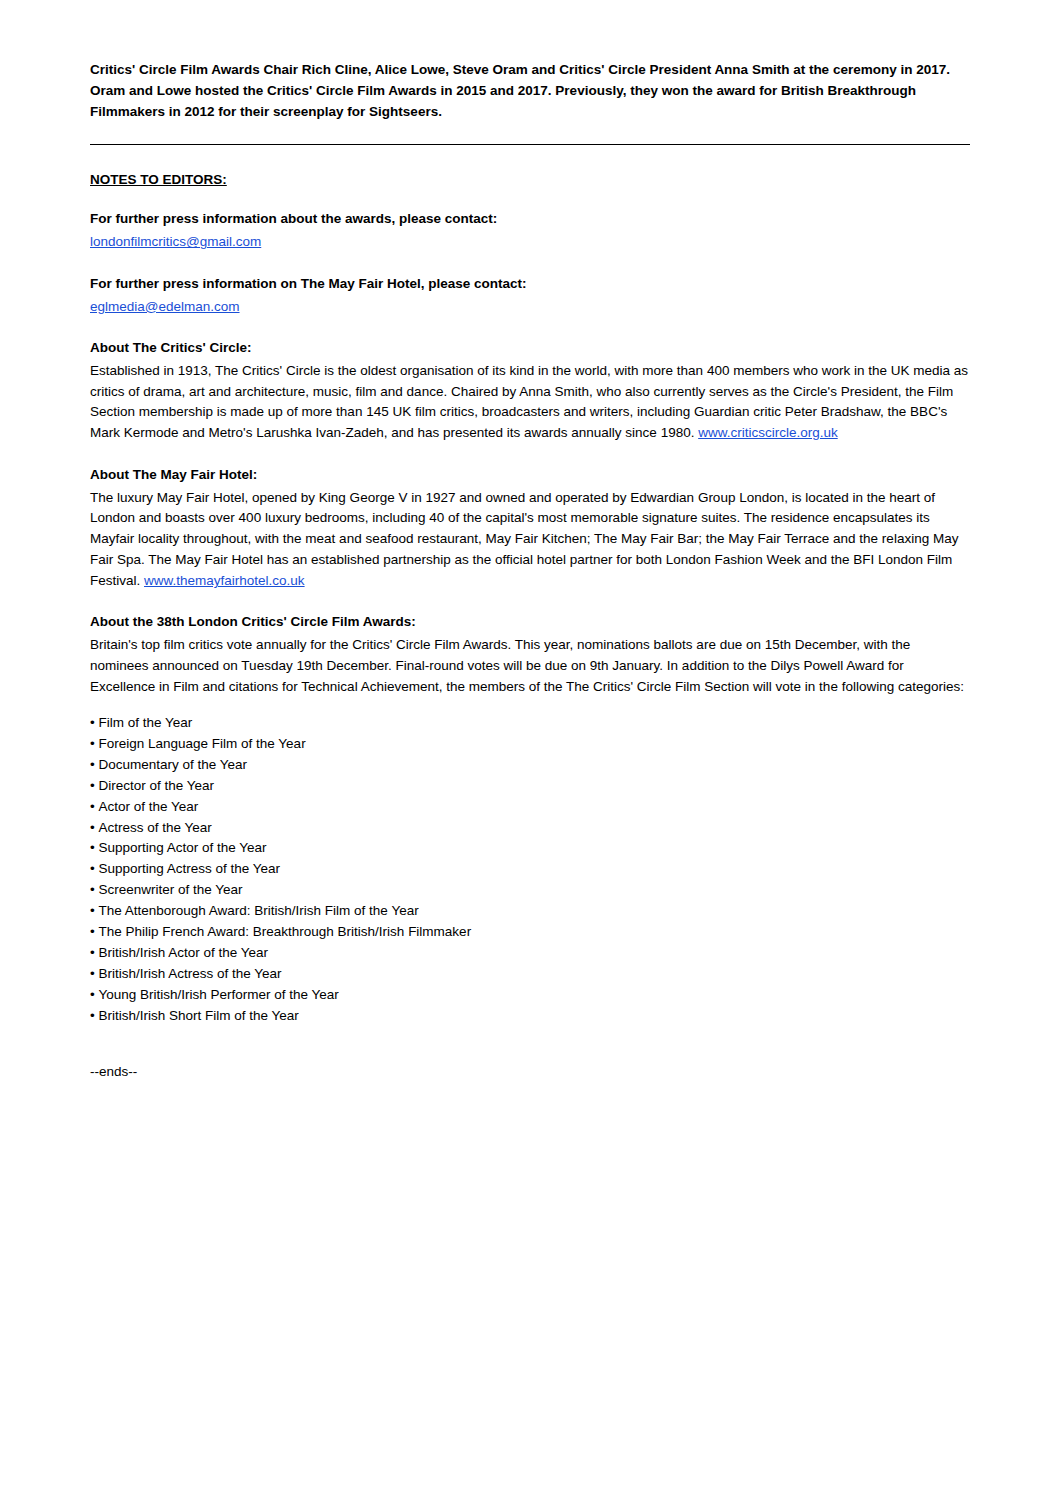Critics' Circle Film Awards Chair Rich Cline, Alice Lowe, Steve Oram and Critics' Circle President Anna Smith at the ceremony in 2017. Oram and Lowe hosted the Critics' Circle Film Awards in 2015 and 2017. Previously, they won the award for British Breakthrough Filmmakers in 2012 for their screenplay for Sightseers.
NOTES TO EDITORS:
For further press information about the awards, please contact:
londonfilmcritics@gmail.com
For further press information on The May Fair Hotel, please contact:
eglmedia@edelman.com
About The Critics' Circle:
Established in 1913, The Critics' Circle is the oldest organisation of its kind in the world, with more than 400 members who work in the UK media as critics of drama, art and architecture, music, film and dance. Chaired by Anna Smith, who also currently serves as the Circle's President, the Film Section membership is made up of more than 145 UK film critics, broadcasters and writers, including Guardian critic Peter Bradshaw, the BBC's Mark Kermode and Metro's Larushka Ivan-Zadeh, and has presented its awards annually since 1980. www.criticscircle.org.uk
About The May Fair Hotel:
The luxury May Fair Hotel, opened by King George V in 1927 and owned and operated by Edwardian Group London, is located in the heart of London and boasts over 400 luxury bedrooms, including 40 of the capital's most memorable signature suites. The residence encapsulates its Mayfair locality throughout, with the meat and seafood restaurant, May Fair Kitchen; The May Fair Bar; the May Fair Terrace and the relaxing May Fair Spa. The May Fair Hotel has an established partnership as the official hotel partner for both London Fashion Week and the BFI London Film Festival. www.themayfairhotel.co.uk
About the 38th London Critics' Circle Film Awards:
Britain's top film critics vote annually for the Critics' Circle Film Awards. This year, nominations ballots are due on 15th December, with the nominees announced on Tuesday 19th December. Final-round votes will be due on 9th January. In addition to the Dilys Powell Award for Excellence in Film and citations for Technical Achievement, the members of the The Critics' Circle Film Section will vote in the following categories:
Film of the Year
Foreign Language Film of the Year
Documentary of the Year
Director of the Year
Actor of the Year
Actress of the Year
Supporting Actor of the Year
Supporting Actress of the Year
Screenwriter of the Year
The Attenborough Award: British/Irish Film of the Year
The Philip French Award: Breakthrough British/Irish Filmmaker
British/Irish Actor of the Year
British/Irish Actress of the Year
Young British/Irish Performer of the Year
British/Irish Short Film of the Year
--ends--